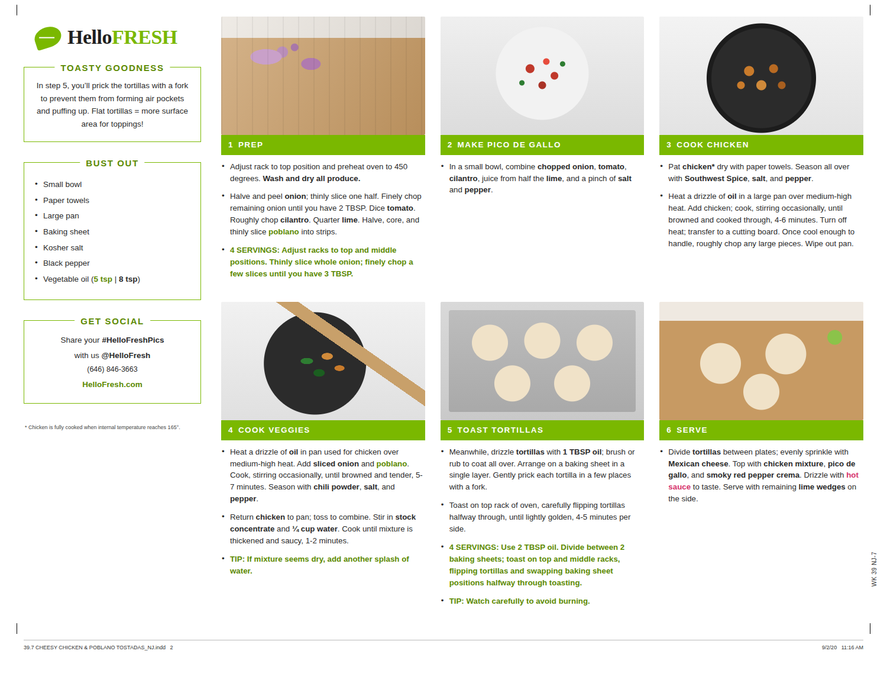HelloFRESH
Toasty Goodness
In step 5, you’ll prick the tortillas with a fork to prevent them from forming air pockets and puffing up. Flat tortillas = more surface area for toppings!
Bust Out
Small bowl
Paper towels
Large pan
Baking sheet
Kosher salt
Black pepper
Vegetable oil (5 tsp | 8 tsp)
Get Social
Share your #HelloFreshPics
with us @HelloFresh
(646) 846-3663
HelloFresh.com
* Chicken is fully cooked when internal temperature reaches 165°.
1 PREP
Adjust rack to top position and preheat oven to 450 degrees. Wash and dry all produce.
Halve and peel onion; thinly slice one half. Finely chop remaining onion until you have 2 TBSP. Dice tomato. Roughly chop cilantro. Quarter lime. Halve, core, and thinly slice poblano into strips.
4 SERVINGS: Adjust racks to top and middle positions. Thinly slice whole onion; finely chop a few slices until you have 3 TBSP.
2 MAKE PICO DE GALLO
In a small bowl, combine chopped onion, tomato, cilantro, juice from half the lime, and a pinch of salt and pepper.
3 COOK CHICKEN
Pat chicken* dry with paper towels. Season all over with Southwest Spice, salt, and pepper.
Heat a drizzle of oil in a large pan over medium-high heat. Add chicken; cook, stirring occasionally, until browned and cooked through, 4-6 minutes. Turn off heat; transfer to a cutting board. Once cool enough to handle, roughly chop any large pieces. Wipe out pan.
4 COOK VEGGIES
Heat a drizzle of oil in pan used for chicken over medium-high heat. Add sliced onion and poblano. Cook, stirring occasionally, until browned and tender, 5-7 minutes. Season with chili powder, salt, and pepper.
Return chicken to pan; toss to combine. Stir in stock concentrate and ¼ cup water. Cook until mixture is thickened and saucy, 1-2 minutes.
TIP: If mixture seems dry, add another splash of water.
5 TOAST TORTILLAS
Meanwhile, drizzle tortillas with 1 TBSP oil; brush or rub to coat all over. Arrange on a baking sheet in a single layer. Gently prick each tortilla in a few places with a fork.
Toast on top rack of oven, carefully flipping tortillas halfway through, until lightly golden, 4-5 minutes per side.
4 SERVINGS: Use 2 TBSP oil. Divide between 2 baking sheets; toast on top and middle racks, flipping tortillas and swapping baking sheet positions halfway through toasting.
TIP: Watch carefully to avoid burning.
6 SERVE
Divide tortillas between plates; evenly sprinkle with Mexican cheese. Top with chicken mixture, pico de gallo, and smoky red pepper crema. Drizzle with hot sauce to taste. Serve with remaining lime wedges on the side.
WK 39 NJ-7
39.7 CHEESY CHICKEN & POBLANO TOSTADAS_NJ.indd 2 9/2/20 11:16 AM